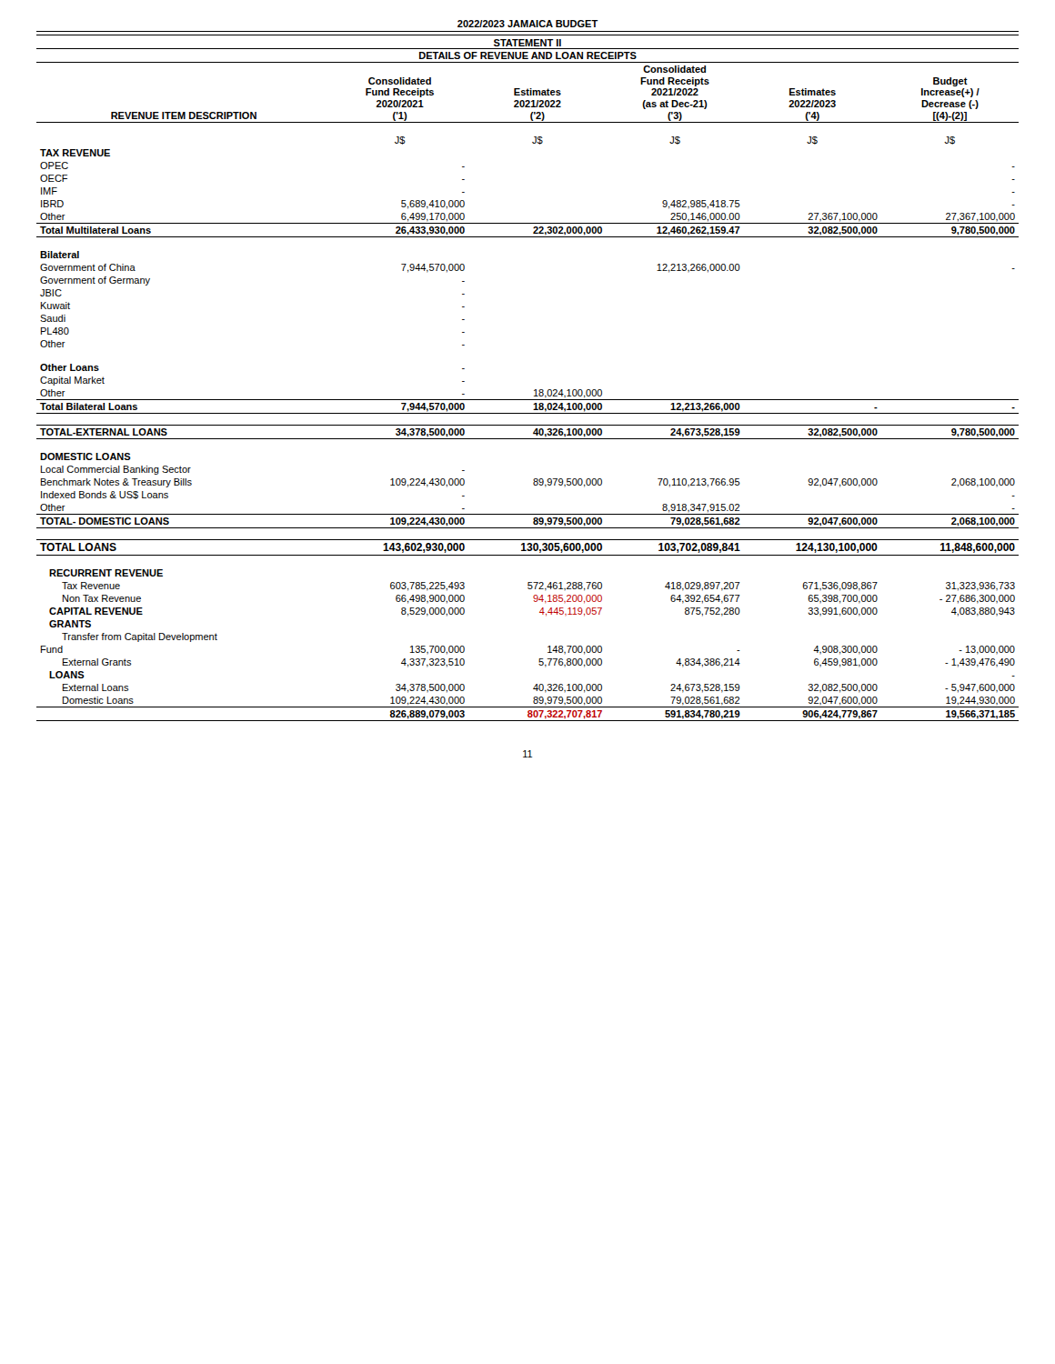2022/2023 JAMAICA BUDGET
STATEMENT II
| DETAILS OF REVENUE AND LOAN RECEIPTS |
| REVENUE ITEM DESCRIPTION | Consolidated Fund Receipts 2020/2021 ('1) | Estimates 2021/2022 ('2) | Consolidated Fund Receipts 2021/2022 (as at Dec-21) ('3) | Estimates 2022/2023 ('4) | Budget Increase(+) / Decrease (-) [(4)-(2)] |
| | J$ | J$ | J$ | J$ | J$ |
| TAX REVENUE | | | | | |
| OPEC | - | | | | - |
| OECF | - | | | | - |
| IMF | - | | | | - |
| IBRD | 5,689,410,000 | | 9,482,985,418.75 | | - |
| Other | 6,499,170,000 | | 250,146,000.00 | 27,367,100,000 | 27,367,100,000 |
| Total Multilateral Loans | 26,433,930,000 | 22,302,000,000 | 12,460,262,159.47 | 32,082,500,000 | 9,780,500,000 |
| Bilateral | | | | | |
| Government of China | 7,944,570,000 | | 12,213,266,000.00 | | - |
| Government of Germany | - | | | | |
| JBIC | - | | | | |
| Kuwait | - | | | | |
| Saudi | - | | | | |
| PL480 | - | | | | |
| Other | - | | | | |
| Other Loans | - | | | | |
| Capital Market | - | | | | |
| Other | - | 18,024,100,000 | | | |
| Total Bilateral Loans | 7,944,570,000 | 18,024,100,000 | 12,213,266,000 | - | - |
| TOTAL-EXTERNAL LOANS | 34,378,500,000 | 40,326,100,000 | 24,673,528,159 | 32,082,500,000 | 9,780,500,000 |
| DOMESTIC LOANS | | | | | |
| Local Commercial Banking Sector | - | | | | |
| Benchmark Notes & Treasury Bills | 109,224,430,000 | 89,979,500,000 | 70,110,213,766.95 | 92,047,600,000 | 2,068,100,000 |
| Indexed Bonds & US$ Loans | - | | | | - |
| Other | - | | 8,918,347,915.02 | | - |
| TOTAL- DOMESTIC LOANS | 109,224,430,000 | 89,979,500,000 | 79,028,561,682 | 92,047,600,000 | 2,068,100,000 |
| TOTAL LOANS | 143,602,930,000 | 130,305,600,000 | 103,702,089,841 | 124,130,100,000 | 11,848,600,000 |
| RECURRENT REVENUE | | | | | |
| Tax Revenue | 603,785,225,493 | 572,461,288,760 | 418,029,897,207 | 671,536,098,867 | 31,323,936,733 |
| Non Tax Revenue | 66,498,900,000 | 94,185,200,000 | 64,392,654,677 | 65,398,700,000 | - 27,686,300,000 |
| CAPITAL REVENUE | 8,529,000,000 | 4,445,119,057 | 875,752,280 | 33,991,600,000 | 4,083,880,943 |
| GRANTS | | | | | |
| Transfer from Capital Development | | | | | |
| Fund | 135,700,000 | 148,700,000 | - | 4,908,300,000 | - 13,000,000 |
| External Grants | 4,337,323,510 | 5,776,800,000 | 4,834,386,214 | 6,459,981,000 | - 1,439,476,490 |
| LOANS | | | | | - |
| External Loans | 34,378,500,000 | 40,326,100,000 | 24,673,528,159 | 32,082,500,000 | - 5,947,600,000 |
| Domestic Loans | 109,224,430,000 | 89,979,500,000 | 79,028,561,682 | 92,047,600,000 | 19,244,930,000 |
| | 826,889,079,003 | 807,322,707,817 | 591,834,780,219 | 906,424,779,867 | 19,566,371,185 |
11